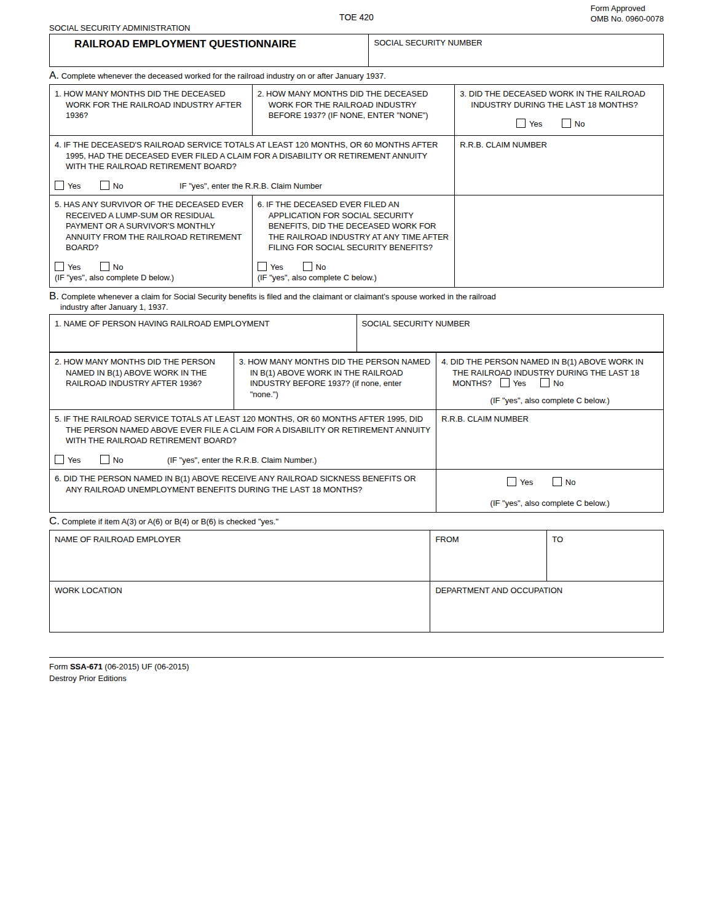Form Approved
OMB No. 0960-0078
TOE 420
SOCIAL SECURITY ADMINISTRATION
| RAILROAD EMPLOYMENT QUESTIONNAIRE | SOCIAL SECURITY NUMBER |
A. Complete whenever the deceased worked for the railroad industry on or after January 1937.
| 1. HOW MANY MONTHS DID THE DECEASED WORK FOR THE RAILROAD INDUSTRY AFTER 1936? | 2. HOW MANY MONTHS DID THE DECEASED WORK FOR THE RAILROAD INDUSTRY BEFORE 1937? (IF NONE, ENTER "NONE") | 3. DID THE DECEASED WORK IN THE RAILROAD INDUSTRY DURING THE LAST 18 MONTHS? Yes No |
| 4. IF THE DECEASED'S RAILROAD SERVICE TOTALS AT LEAST 120 MONTHS, OR 60 MONTHS AFTER 1995, HAD THE DECEASED EVER FILED A CLAIM FOR A DISABILITY OR RETIREMENT ANNUITY WITH THE RAILROAD RETIREMENT BOARD? Yes No IF "yes", enter the R.R.B. Claim Number | R.R.B. CLAIM NUMBER |
| / 5. HAS ANY SURVIVOR OF THE DECEASED EVER RECEIVED A LUMP-SUM OR RESIDUAL PAYMENT OR A SURVIVOR'S MONTHLY ANNUITY FROM THE RAILROAD RETIREMENT BOARD? Yes No (IF "yes", also complete D below.) / 6. IF THE DECEASED EVER FILED AN APPLICATION FOR SOCIAL SECURITY BENEFITS, DID THE DECEASED WORK FOR THE RAILROAD INDUSTRY AT ANY TIME AFTER FILING FOR SOCIAL SECURITY BENEFITS? Yes No (IF "yes", also complete C below.) / | |
B. Complete whenever a claim for Social Security benefits is filed and the claimant or claimant's spouse worked in the railroad industry after January 1, 1937.
| 1. NAME OF PERSON HAVING RAILROAD EMPLOYMENT | SOCIAL SECURITY NUMBER |
| 2. HOW MANY MONTHS DID THE PERSON NAMED IN B(1) ABOVE WORK IN THE RAILROAD INDUSTRY AFTER 1936? | 3. HOW MANY MONTHS DID THE PERSON NAMED IN B(1) ABOVE WORK IN THE RAILROAD INDUSTRY BEFORE 1937? (if none, enter "none.") | 4. DID THE PERSON NAMED IN B(1) ABOVE WORK IN THE RAILROAD INDUSTRY DURING THE LAST 18 MONTHS? Yes No (IF "yes", also complete C below.) |
| 5. IF THE RAILROAD SERVICE TOTALS AT LEAST 120 MONTHS, OR 60 MONTHS AFTER 1995, DID THE PERSON NAMED ABOVE EVER FILE A CLAIM FOR A DISABILITY OR RETIREMENT ANNUITY WITH THE RAILROAD RETIREMENT BOARD? Yes No (IF "yes", enter the R.R.B. Claim Number.) | R.R.B. CLAIM NUMBER |
| 6. DID THE PERSON NAMED IN B(1) ABOVE RECEIVE ANY RAILROAD SICKNESS BENEFITS OR ANY RAILROAD UNEMPLOYMENT BENEFITS DURING THE LAST 18 MONTHS? | Yes No (IF "yes", also complete C below.) |
C. Complete if item A(3) or A(6) or B(4) or B(6) is checked "yes."
| NAME OF RAILROAD EMPLOYER | FROM | TO |
| WORK LOCATION | DEPARTMENT AND OCCUPATION |
Form SSA-671 (06-2015) UF (06-2015)
Destroy Prior Editions